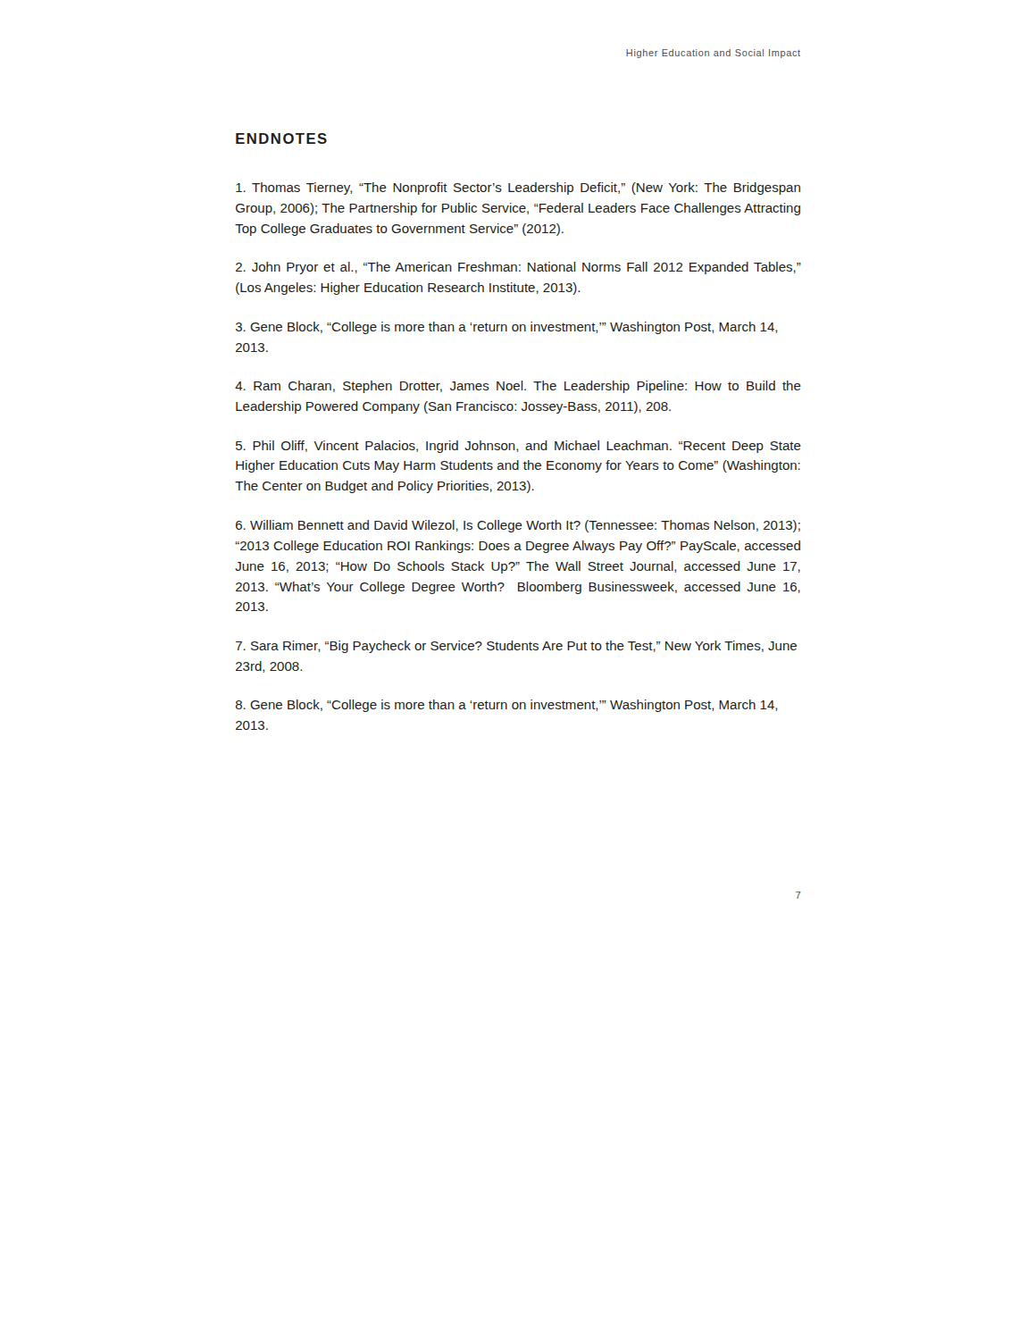Higher Education and Social Impact
ENDNOTES
1. Thomas Tierney, “The Nonprofit Sector’s Leadership Deficit,” (New York: The Bridgespan Group, 2006); The Partnership for Public Service, “Federal Leaders Face Challenges Attracting Top College Graduates to Government Service” (2012).
2. John Pryor et al., “The American Freshman: National Norms Fall 2012 Expanded Tables,” (Los Angeles: Higher Education Research Institute, 2013).
3. Gene Block, “College is more than a ‘return on investment,’” Washington Post, March 14, 2013.
4. Ram Charan, Stephen Drotter, James Noel. The Leadership Pipeline: How to Build the Leadership Powered Company (San Francisco: Jossey-Bass, 2011), 208.
5. Phil Oliff, Vincent Palacios, Ingrid Johnson, and Michael Leachman. “Recent Deep State Higher Education Cuts May Harm Students and the Economy for Years to Come” (Washington: The Center on Budget and Policy Priorities, 2013).
6. William Bennett and David Wilezol, Is College Worth It? (Tennessee: Thomas Nelson, 2013); “2013 College Education ROI Rankings: Does a Degree Always Pay Off?” PayScale, accessed June 16, 2013; “How Do Schools Stack Up?” The Wall Street Journal, accessed June 17, 2013. “What’s Your College Degree Worth? Bloomberg Businessweek, accessed June 16, 2013.
7. Sara Rimer, “Big Paycheck or Service? Students Are Put to the Test,” New York Times, June 23rd, 2008.
8. Gene Block, “College is more than a ‘return on investment,’” Washington Post, March 14, 2013.
7